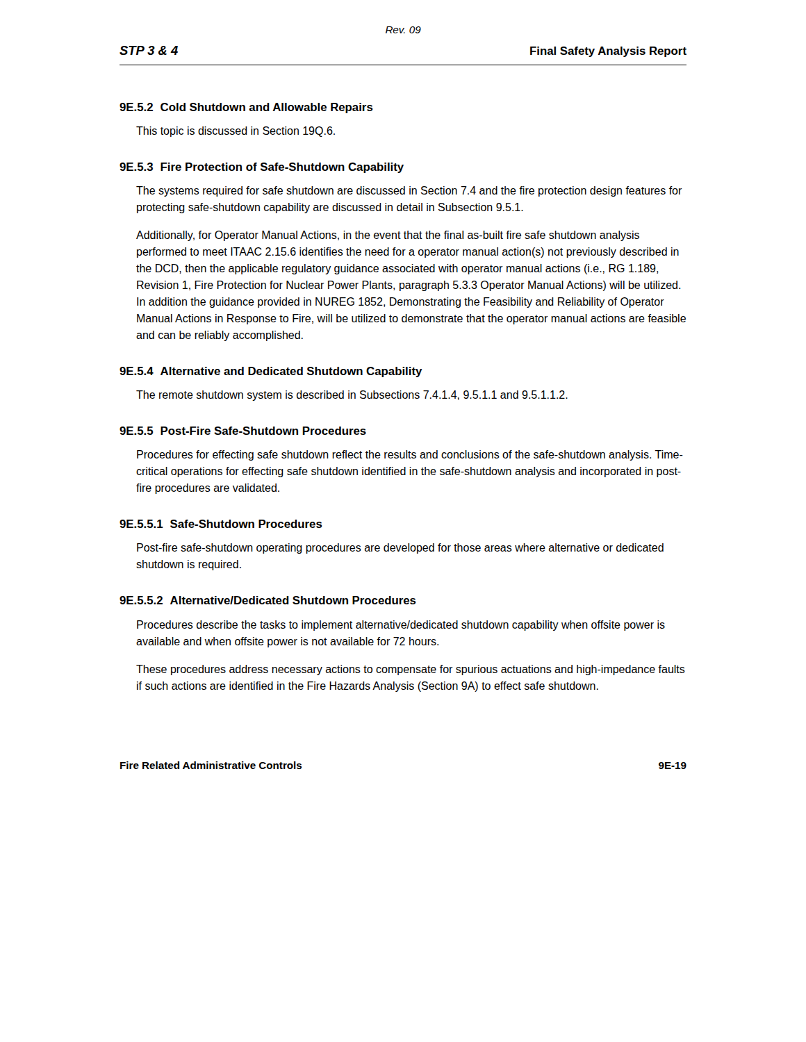Rev. 09
STP 3 & 4 Final Safety Analysis Report
9E.5.2 Cold Shutdown and Allowable Repairs
This topic is discussed in Section 19Q.6.
9E.5.3 Fire Protection of Safe-Shutdown Capability
The systems required for safe shutdown are discussed in Section 7.4 and the fire protection design features for protecting safe-shutdown capability are discussed in detail in Subsection 9.5.1.
Additionally, for Operator Manual Actions, in the event that the final as-built fire safe shutdown analysis performed to meet ITAAC 2.15.6 identifies the need for a operator manual action(s) not previously described in the DCD, then the applicable regulatory guidance associated with operator manual actions (i.e., RG 1.189, Revision 1, Fire Protection for Nuclear Power Plants, paragraph 5.3.3 Operator Manual Actions) will be utilized. In addition the guidance provided in NUREG 1852, Demonstrating the Feasibility and Reliability of Operator Manual Actions in Response to Fire, will be utilized to demonstrate that the operator manual actions are feasible and can be reliably accomplished.
9E.5.4 Alternative and Dedicated Shutdown Capability
The remote shutdown system is described in Subsections 7.4.1.4, 9.5.1.1 and 9.5.1.1.2.
9E.5.5 Post-Fire Safe-Shutdown Procedures
Procedures for effecting safe shutdown reflect the results and conclusions of the safe-shutdown analysis. Time-critical operations for effecting safe shutdown identified in the safe-shutdown analysis and incorporated in post-fire procedures are validated.
9E.5.5.1 Safe-Shutdown Procedures
Post-fire safe-shutdown operating procedures are developed for those areas where alternative or dedicated shutdown is required.
9E.5.5.2 Alternative/Dedicated Shutdown Procedures
Procedures describe the tasks to implement alternative/dedicated shutdown capability when offsite power is available and when offsite power is not available for 72 hours.
These procedures address necessary actions to compensate for spurious actuations and high-impedance faults if such actions are identified in the Fire Hazards Analysis (Section 9A) to effect safe shutdown.
Fire Related Administrative Controls 9E-19